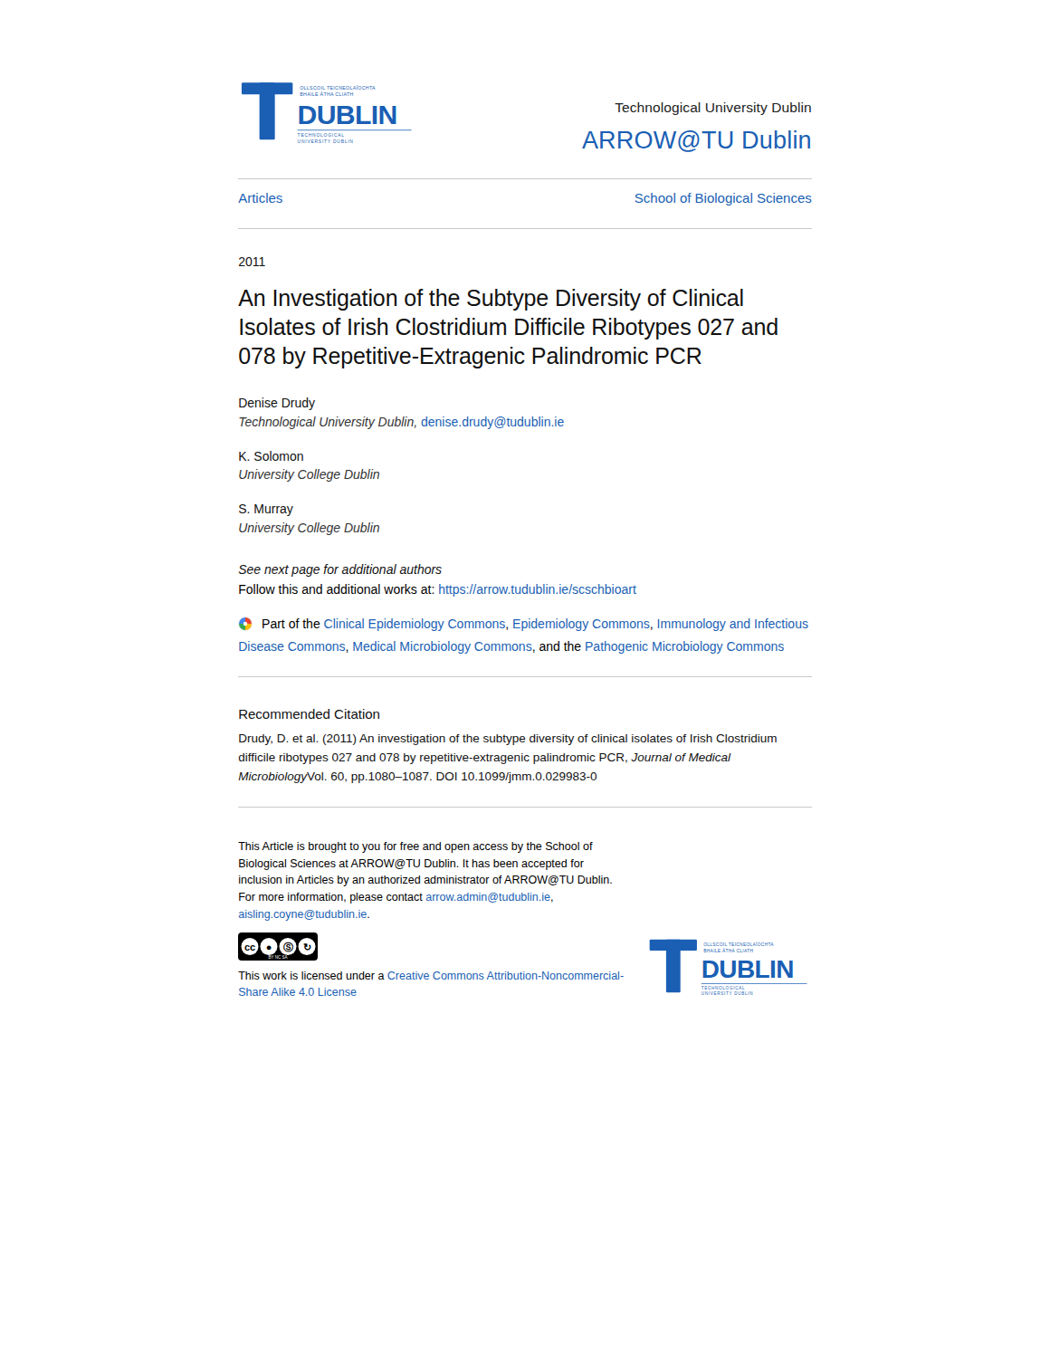OLLSCOIL TEICNEOLAÍOCHTA BHAILE ÁTHA CLIATH DUBLIN TECHNOLOGICAL UNIVERSITY DUBLIN
Technological University Dublin
ARROW@TU Dublin
Articles
School of Biological Sciences
2011
An Investigation of the Subtype Diversity of Clinical Isolates of Irish Clostridium Difficile Ribotypes 027 and 078 by Repetitive-Extragenic Palindromic PCR
Denise Drudy
Technological University Dublin, denise.drudy@tudublin.ie
K. Solomon
University College Dublin
S. Murray
University College Dublin
See next page for additional authors
Follow this and additional works at: https://arrow.tudublin.ie/scschbioart
Part of the Clinical Epidemiology Commons, Epidemiology Commons, Immunology and Infectious Disease Commons, Medical Microbiology Commons, and the Pathogenic Microbiology Commons
Recommended Citation
Drudy, D. et al. (2011) An investigation of the subtype diversity of clinical isolates of Irish Clostridium difficile ribotypes 027 and 078 by repetitive-extragenic palindromic PCR, Journal of Medical Microbiology Vol. 60, pp.1080–1087. DOI 10.1099/jmm.0.029983-0
This Article is brought to you for free and open access by the School of Biological Sciences at ARROW@TU Dublin. It has been accepted for inclusion in Articles by an authorized administrator of ARROW@TU Dublin. For more information, please contact arrow.admin@tudublin.ie, aisling.coyne@tudublin.ie.
cc ● Ⓢ ↻ BY NC SA
This work is licensed under a Creative Commons Attribution-Noncommercial-Share Alike 4.0 License
OLLSCOIL TEICNEOLAÍOCHTA BHAILE ÁTHA CLIATH DUBLIN TECHNOLOGICAL UNIVERSITY DUBLIN